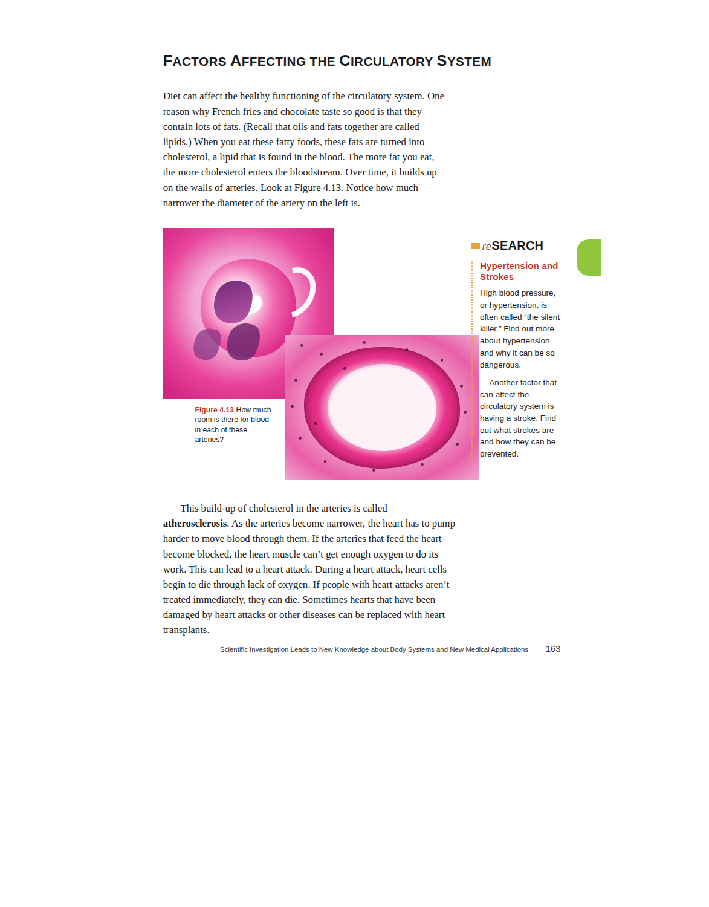FACTORS AFFECTING THE CIRCULATORY SYSTEM
Diet can affect the healthy functioning of the circulatory system. One reason why French fries and chocolate taste so good is that they contain lots of fats. (Recall that oils and fats together are called lipids.) When you eat these fatty foods, these fats are turned into cholesterol, a lipid that is found in the blood. The more fat you eat, the more cholesterol enters the bloodstream. Over time, it builds up on the walls of arteries. Look at Figure 4.13. Notice how much narrower the diameter of the artery on the left is.
Figure 4.13 How much room is there for blood in each of these arteries?
re SEARCH
Hypertension and Strokes
High blood pressure, or hypertension, is often called “the silent killer.” Find out more about hypertension and why it can be so dangerous.
Another factor that can affect the circulatory system is having a stroke. Find out what strokes are and how they can be prevented.
This build-up of cholesterol in the arteries is called atherosclerosis. As the arteries become narrower, the heart has to pump harder to move blood through them. If the arteries that feed the heart become blocked, the heart muscle can’t get enough oxygen to do its work. This can lead to a heart attack. During a heart attack, heart cells begin to die through lack of oxygen. If people with heart attacks aren’t treated immediately, they can die. Sometimes hearts that have been damaged by heart attacks or other diseases can be replaced with heart transplants.
Scientific Investigation Leads to New Knowledge about Body Systems and New Medical Applications 163